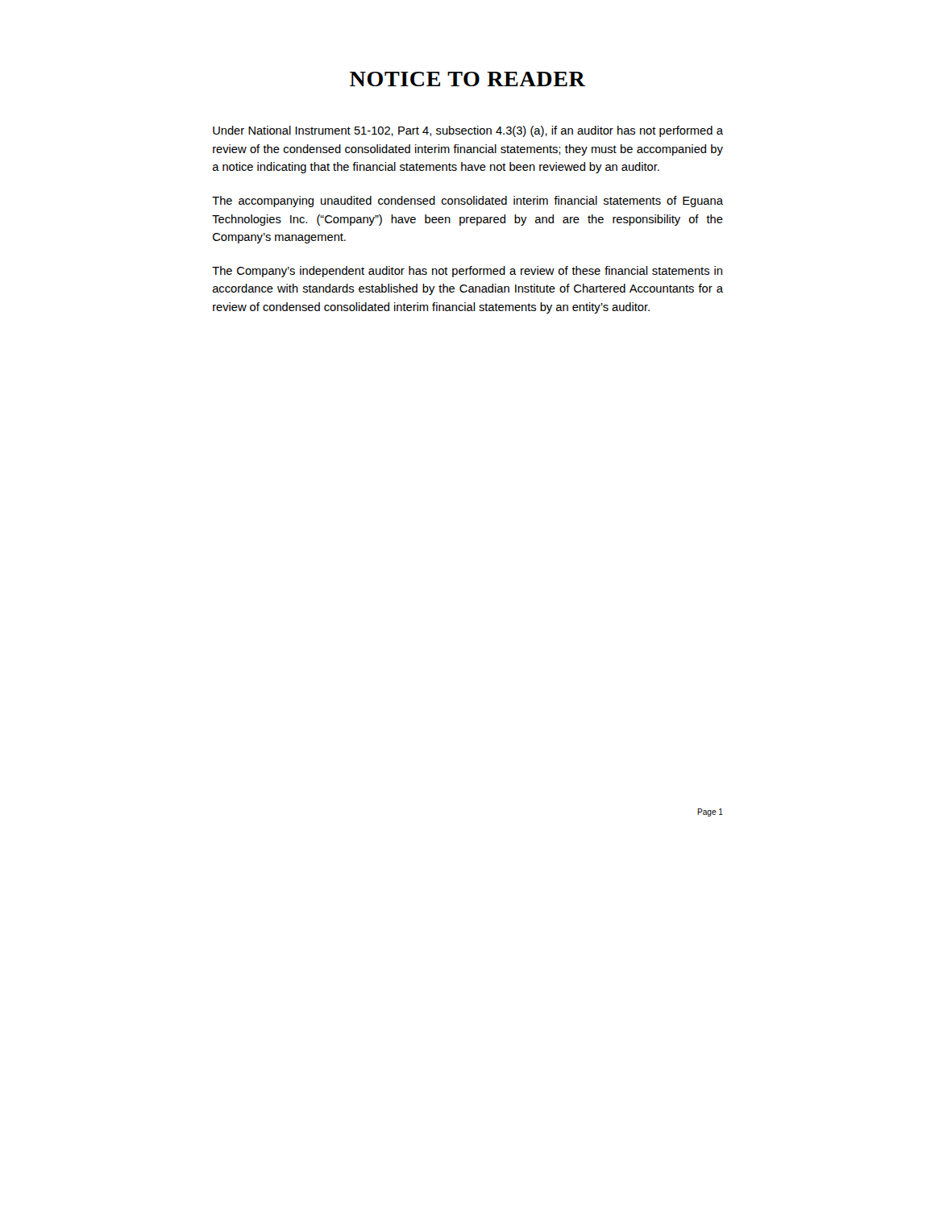NOTICE TO READER
Under National Instrument 51-102, Part 4, subsection 4.3(3) (a), if an auditor has not performed a review of the condensed consolidated interim financial statements; they must be accompanied by a notice indicating that the financial statements have not been reviewed by an auditor.
The accompanying unaudited condensed consolidated interim financial statements of Eguana Technologies Inc. (“Company”) have been prepared by and are the responsibility of the Company’s management.
The Company’s independent auditor has not performed a review of these financial statements in accordance with standards established by the Canadian Institute of Chartered Accountants for a review of condensed consolidated interim financial statements by an entity’s auditor.
Page 1